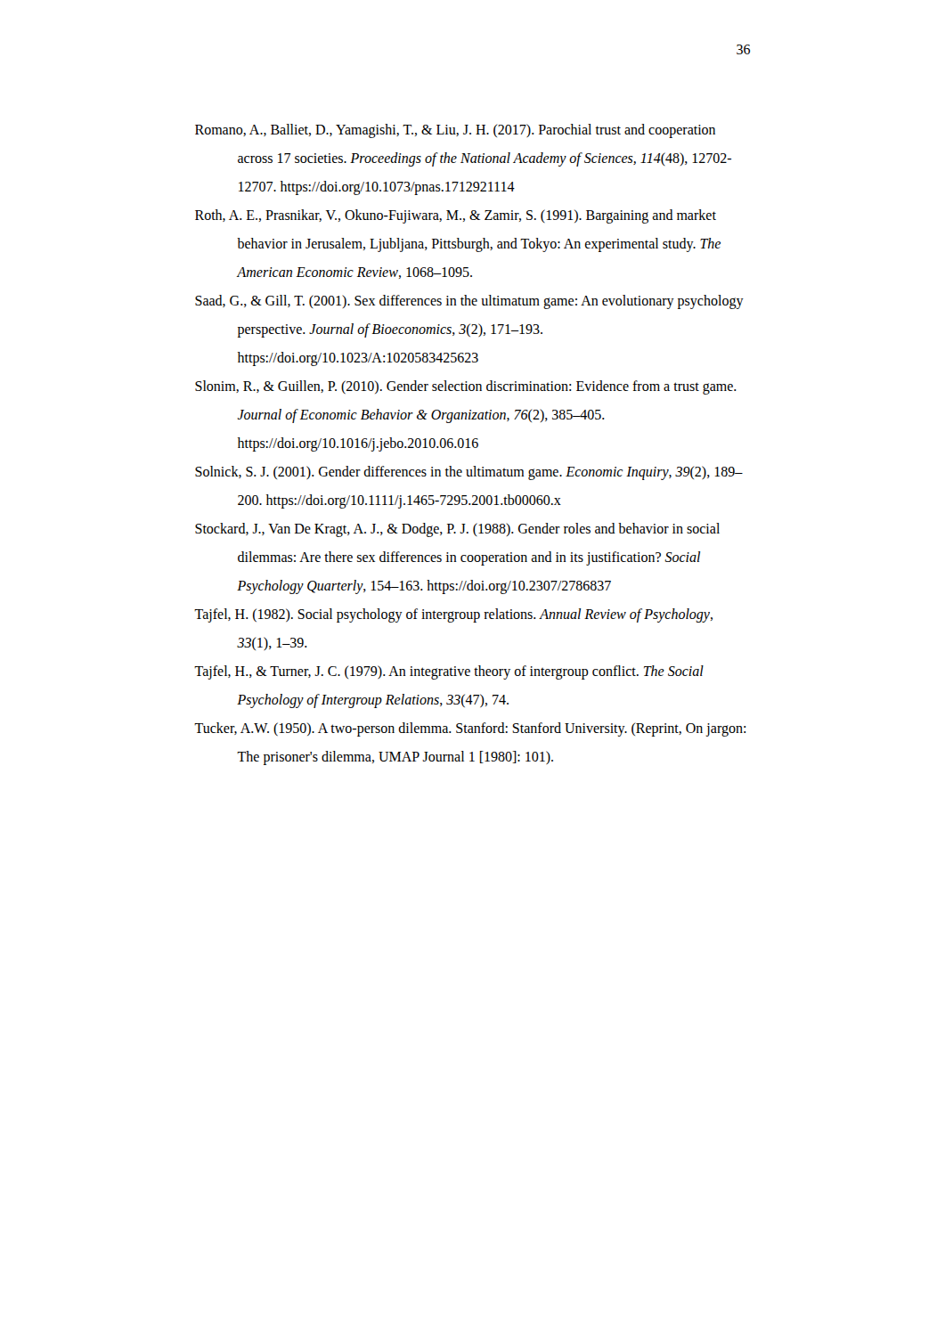36
Romano, A., Balliet, D., Yamagishi, T., & Liu, J. H. (2017). Parochial trust and cooperation across 17 societies. Proceedings of the National Academy of Sciences, 114(48), 12702-12707. https://doi.org/10.1073/pnas.1712921114
Roth, A. E., Prasnikar, V., Okuno-Fujiwara, M., & Zamir, S. (1991). Bargaining and market behavior in Jerusalem, Ljubljana, Pittsburgh, and Tokyo: An experimental study. The American Economic Review, 1068–1095.
Saad, G., & Gill, T. (2001). Sex differences in the ultimatum game: An evolutionary psychology perspective. Journal of Bioeconomics, 3(2), 171–193. https://doi.org/10.1023/A:1020583425623
Slonim, R., & Guillen, P. (2010). Gender selection discrimination: Evidence from a trust game. Journal of Economic Behavior & Organization, 76(2), 385–405. https://doi.org/10.1016/j.jebo.2010.06.016
Solnick, S. J. (2001). Gender differences in the ultimatum game. Economic Inquiry, 39(2), 189–200. https://doi.org/10.1111/j.1465-7295.2001.tb00060.x
Stockard, J., Van De Kragt, A. J., & Dodge, P. J. (1988). Gender roles and behavior in social dilemmas: Are there sex differences in cooperation and in its justification? Social Psychology Quarterly, 154–163. https://doi.org/10.2307/2786837
Tajfel, H. (1982). Social psychology of intergroup relations. Annual Review of Psychology, 33(1), 1–39.
Tajfel, H., & Turner, J. C. (1979). An integrative theory of intergroup conflict. The Social Psychology of Intergroup Relations, 33(47), 74.
Tucker, A.W. (1950). A two-person dilemma. Stanford: Stanford University. (Reprint, On jargon: The prisoner's dilemma, UMAP Journal 1 [1980]: 101).